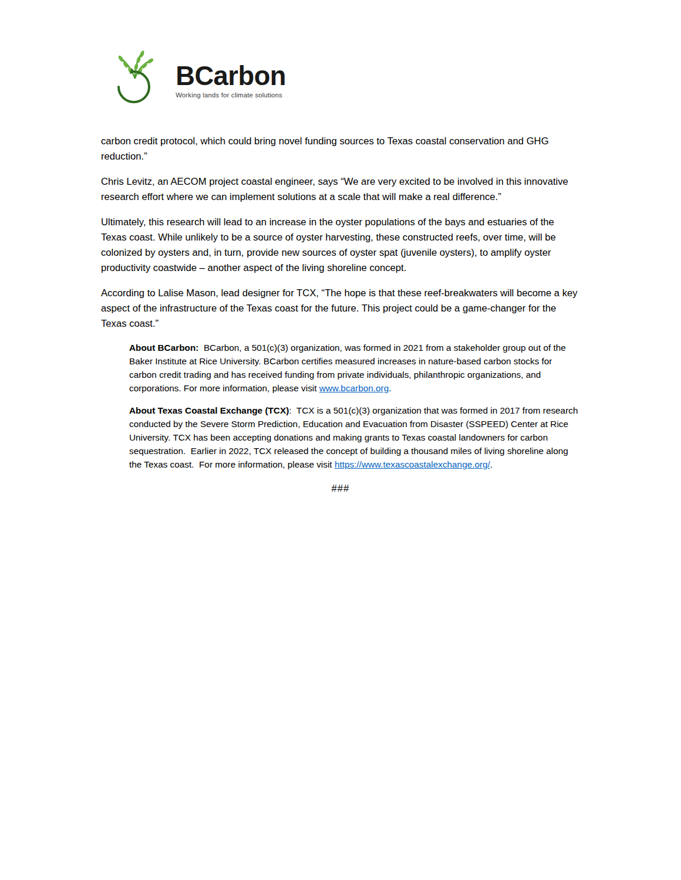BCarbon
Working lands for climate solutions
carbon credit protocol, which could bring novel funding sources to Texas coastal conservation and GHG reduction.”
Chris Levitz, an AECOM project coastal engineer, says “We are very excited to be involved in this innovative research effort where we can implement solutions at a scale that will make a real difference.”
Ultimately, this research will lead to an increase in the oyster populations of the bays and estuaries of the Texas coast. While unlikely to be a source of oyster harvesting, these constructed reefs, over time, will be colonized by oysters and, in turn, provide new sources of oyster spat (juvenile oysters), to amplify oyster productivity coastwide – another aspect of the living shoreline concept.
According to Lalise Mason, lead designer for TCX, “The hope is that these reef-breakwaters will become a key aspect of the infrastructure of the Texas coast for the future. This project could be a game-changer for the Texas coast.”
About BCarbon: BCarbon, a 501(c)(3) organization, was formed in 2021 from a stakeholder group out of the Baker Institute at Rice University. BCarbon certifies measured increases in nature-based carbon stocks for carbon credit trading and has received funding from private individuals, philanthropic organizations, and corporations. For more information, please visit www.bcarbon.org.
About Texas Coastal Exchange (TCX): TCX is a 501(c)(3) organization that was formed in 2017 from research conducted by the Severe Storm Prediction, Education and Evacuation from Disaster (SSPEED) Center at Rice University. TCX has been accepting donations and making grants to Texas coastal landowners for carbon sequestration. Earlier in 2022, TCX released the concept of building a thousand miles of living shoreline along the Texas coast. For more information, please visit https://www.texascoastalexchange.org/.
###